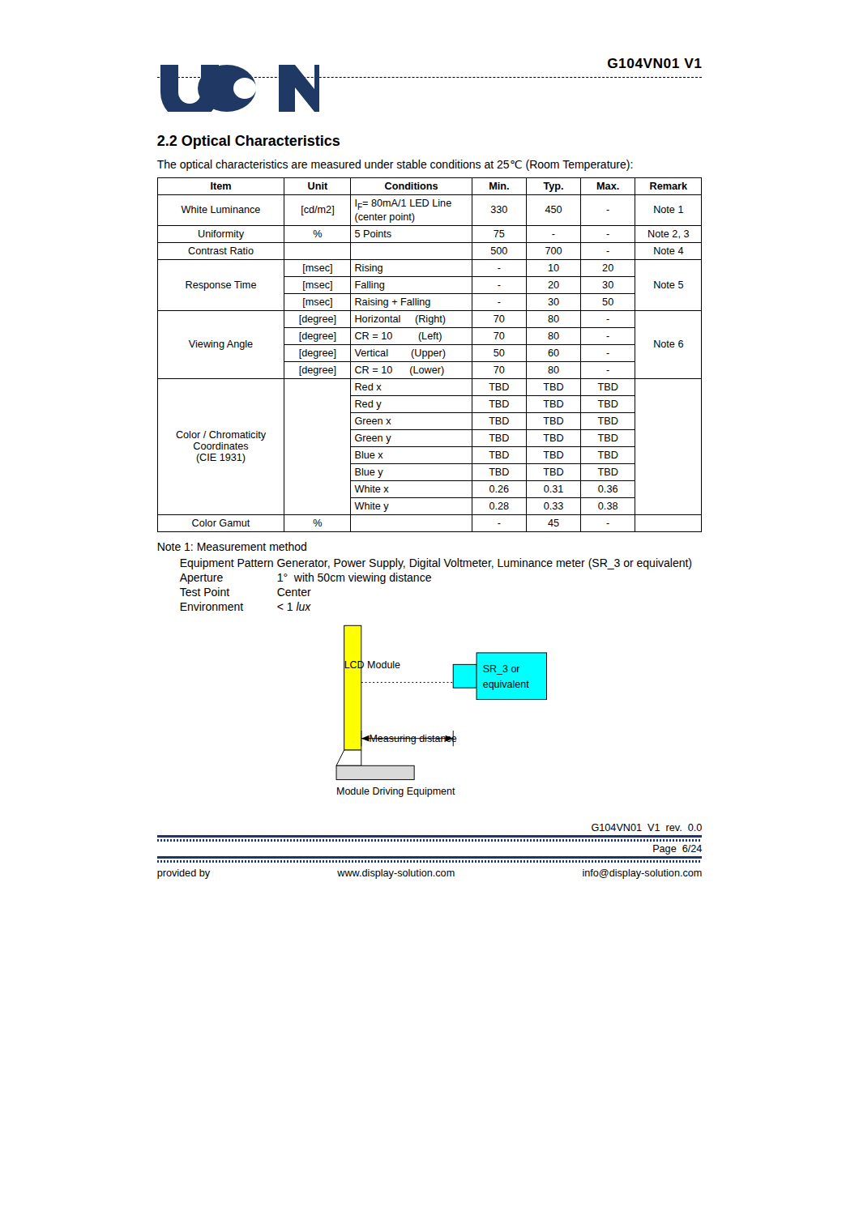G104VN01 V1
2.2 Optical Characteristics
The optical characteristics are measured under stable conditions at 25℃ (Room Temperature):
| Item | Unit | Conditions | Min. | Typ. | Max. | Remark |
| --- | --- | --- | --- | --- | --- | --- |
| White Luminance | [cd/m2] | I F = 80mA/1 LED Line (center point) | 330 | 450 | - | Note 1 |
| Uniformity | % | 5 Points | 75 | - | - | Note 2, 3 |
| Contrast Ratio | | | 500 | 700 | - | Note 4 |
| Response Time | [msec] | Rising | - | 10 | 20 | Note 5 |
| [msec] | Falling | - | 20 | 30 |
| [msec] | Raising + Falling | - | 30 | 50 |
| Viewing Angle | [degree] | Horizontal (Right) | 70 | 80 | - | Note 6 |
| [degree] | CR = 10 (Left) | 70 | 80 | - |
| [degree] | Vertical (Upper) | 50 | 60 | - |
| [degree] | CR = 10 (Lower) | 70 | 80 | - |
| Color / Chromaticity Coordinates (CIE 1931) | | Red x | TBD | TBD | TBD | |
| Red y | TBD | TBD | TBD |
| Green x | TBD | TBD | TBD |
| Green y | TBD | TBD | TBD |
| Blue x | TBD | TBD | TBD |
| Blue y | TBD | TBD | TBD |
| White x | 0.26 | 0.31 | 0.36 |
| White y | 0.28 | 0.33 | 0.38 |
| Color Gamut | % | | - | 45 | - | |
Note 1: Measurement method
Equipment Pattern Generator, Power Supply, Digital Voltmeter, Luminance meter (SR_3 or equivalent)
Aperture 1° with 50cm viewing distance
Test Point Center
Environment< 1 lux
Module Driving Equipment LCD Module SR_3 or equivalent Measuring distance
G104VN01 V1 rev. 0.0
Page 6/24
provided by www.display-solution.com info@display-solution.com